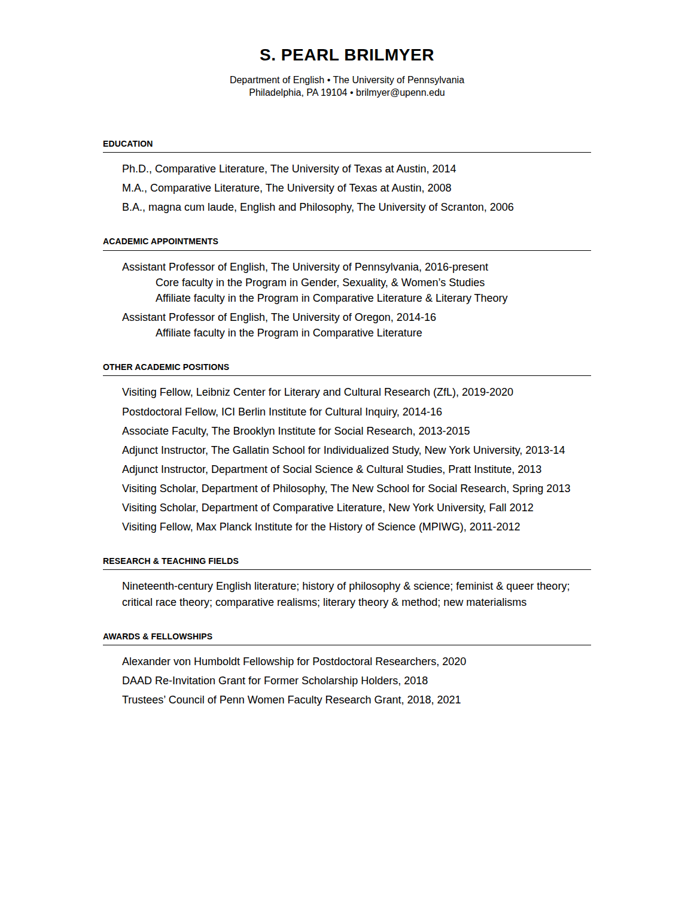S. PEARL BRILMYER
Department of English • The University of Pennsylvania
Philadelphia, PA 19104 • brilmyer@upenn.edu
EDUCATION
Ph.D., Comparative Literature, The University of Texas at Austin, 2014
M.A., Comparative Literature, The University of Texas at Austin, 2008
B.A., magna cum laude, English and Philosophy, The University of Scranton, 2006
ACADEMIC APPOINTMENTS
Assistant Professor of English, The University of Pennsylvania, 2016-present Core faculty in the Program in Gender, Sexuality, & Women’s Studies Affiliate faculty in the Program in Comparative Literature & Literary Theory
Assistant Professor of English, The University of Oregon, 2014-16 Affiliate faculty in the Program in Comparative Literature
OTHER ACADEMIC POSITIONS
Visiting Fellow, Leibniz Center for Literary and Cultural Research (ZfL), 2019-2020
Postdoctoral Fellow, ICI Berlin Institute for Cultural Inquiry, 2014-16
Associate Faculty, The Brooklyn Institute for Social Research, 2013-2015
Adjunct Instructor, The Gallatin School for Individualized Study, New York University, 2013-14
Adjunct Instructor, Department of Social Science & Cultural Studies, Pratt Institute, 2013
Visiting Scholar, Department of Philosophy, The New School for Social Research, Spring 2013
Visiting Scholar, Department of Comparative Literature, New York University, Fall 2012
Visiting Fellow, Max Planck Institute for the History of Science (MPIWG), 2011-2012
RESEARCH & TEACHING FIELDS
Nineteenth-century English literature; history of philosophy & science; feminist & queer theory; critical race theory; comparative realisms; literary theory & method; new materialisms
AWARDS & FELLOWSHIPS
Alexander von Humboldt Fellowship for Postdoctoral Researchers, 2020
DAAD Re-Invitation Grant for Former Scholarship Holders, 2018
Trustees’ Council of Penn Women Faculty Research Grant, 2018, 2021